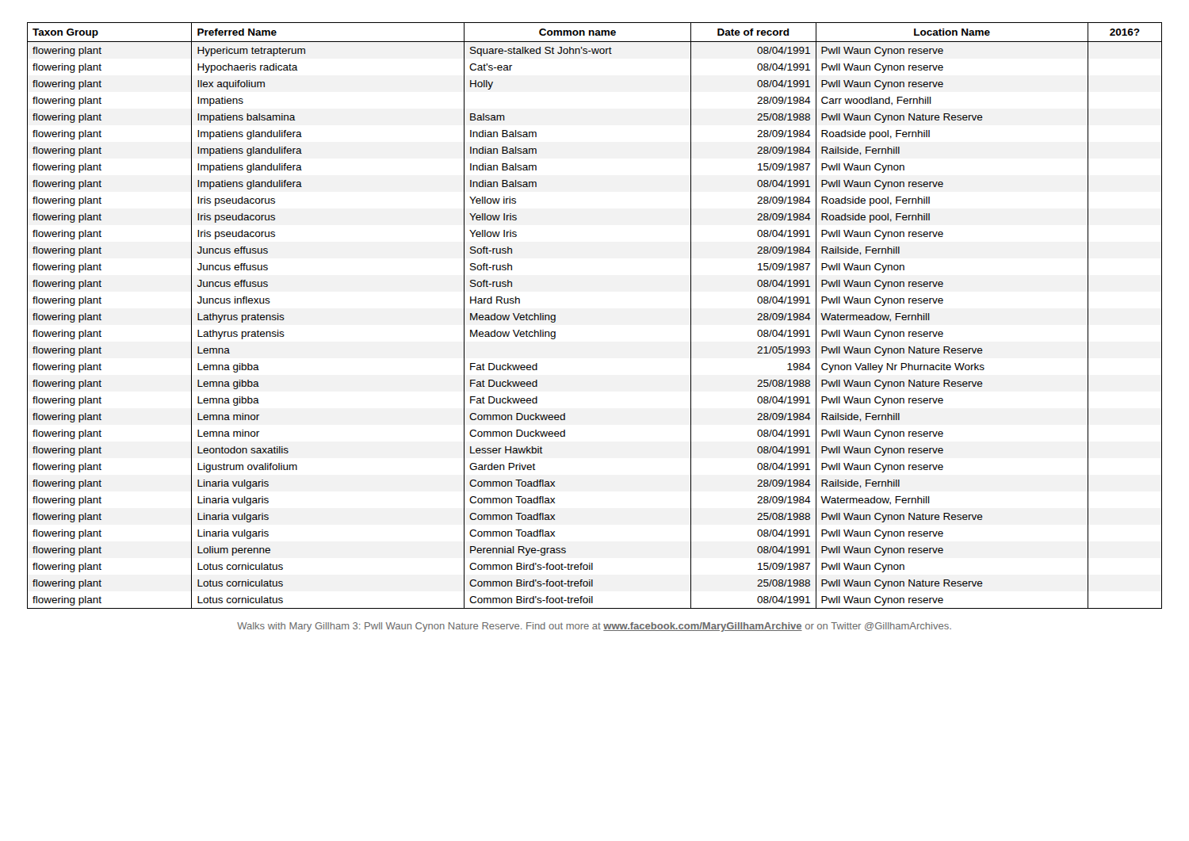Walks with Mary Gillham 3: Pwll Waun Cynon Nature Reserve. Find out more at www.facebook.com/MaryGillhamArchive or on Twitter @GillhamArchives.
| Taxon Group | Preferred Name | Common name | Date of record | Location Name | 2016? |
| --- | --- | --- | --- | --- | --- |
| flowering plant | Hypericum tetrapterum | Square-stalked St John's-wort | 08/04/1991 | Pwll Waun Cynon reserve | |
| flowering plant | Hypochaeris radicata | Cat's-ear | 08/04/1991 | Pwll Waun Cynon reserve | |
| flowering plant | Ilex aquifolium | Holly | 08/04/1991 | Pwll Waun Cynon reserve | |
| flowering plant | Impatiens | | 28/09/1984 | Carr woodland, Fernhill | |
| flowering plant | Impatiens balsamina | Balsam | 25/08/1988 | Pwll Waun Cynon Nature Reserve | |
| flowering plant | Impatiens glandulifera | Indian Balsam | 28/09/1984 | Roadside pool, Fernhill | |
| flowering plant | Impatiens glandulifera | Indian Balsam | 28/09/1984 | Railside, Fernhill | |
| flowering plant | Impatiens glandulifera | Indian Balsam | 15/09/1987 | Pwll Waun Cynon | |
| flowering plant | Impatiens glandulifera | Indian Balsam | 08/04/1991 | Pwll Waun Cynon reserve | |
| flowering plant | Iris pseudacorus | Yellow iris | 28/09/1984 | Roadside pool, Fernhill | |
| flowering plant | Iris pseudacorus | Yellow Iris | 28/09/1984 | Roadside pool, Fernhill | |
| flowering plant | Iris pseudacorus | Yellow Iris | 08/04/1991 | Pwll Waun Cynon reserve | |
| flowering plant | Juncus effusus | Soft-rush | 28/09/1984 | Railside, Fernhill | |
| flowering plant | Juncus effusus | Soft-rush | 15/09/1987 | Pwll Waun Cynon | |
| flowering plant | Juncus effusus | Soft-rush | 08/04/1991 | Pwll Waun Cynon reserve | |
| flowering plant | Juncus inflexus | Hard Rush | 08/04/1991 | Pwll Waun Cynon reserve | |
| flowering plant | Lathyrus pratensis | Meadow Vetchling | 28/09/1984 | Watermeadow, Fernhill | |
| flowering plant | Lathyrus pratensis | Meadow Vetchling | 08/04/1991 | Pwll Waun Cynon reserve | |
| flowering plant | Lemna | | 21/05/1993 | Pwll Waun Cynon Nature Reserve | |
| flowering plant | Lemna gibba | Fat Duckweed | 1984 | Cynon Valley Nr Phurnacite Works | |
| flowering plant | Lemna gibba | Fat Duckweed | 25/08/1988 | Pwll Waun Cynon Nature Reserve | |
| flowering plant | Lemna gibba | Fat Duckweed | 08/04/1991 | Pwll Waun Cynon reserve | |
| flowering plant | Lemna minor | Common Duckweed | 28/09/1984 | Railside, Fernhill | |
| flowering plant | Lemna minor | Common Duckweed | 08/04/1991 | Pwll Waun Cynon reserve | |
| flowering plant | Leontodon saxatilis | Lesser Hawkbit | 08/04/1991 | Pwll Waun Cynon reserve | |
| flowering plant | Ligustrum ovalifolium | Garden Privet | 08/04/1991 | Pwll Waun Cynon reserve | |
| flowering plant | Linaria vulgaris | Common Toadflax | 28/09/1984 | Railside, Fernhill | |
| flowering plant | Linaria vulgaris | Common Toadflax | 28/09/1984 | Watermeadow, Fernhill | |
| flowering plant | Linaria vulgaris | Common Toadflax | 25/08/1988 | Pwll Waun Cynon Nature Reserve | |
| flowering plant | Linaria vulgaris | Common Toadflax | 08/04/1991 | Pwll Waun Cynon reserve | |
| flowering plant | Lolium perenne | Perennial Rye-grass | 08/04/1991 | Pwll Waun Cynon reserve | |
| flowering plant | Lotus corniculatus | Common Bird's-foot-trefoil | 15/09/1987 | Pwll Waun Cynon | |
| flowering plant | Lotus corniculatus | Common Bird's-foot-trefoil | 25/08/1988 | Pwll Waun Cynon Nature Reserve | |
| flowering plant | Lotus corniculatus | Common Bird's-foot-trefoil | 08/04/1991 | Pwll Waun Cynon reserve | |